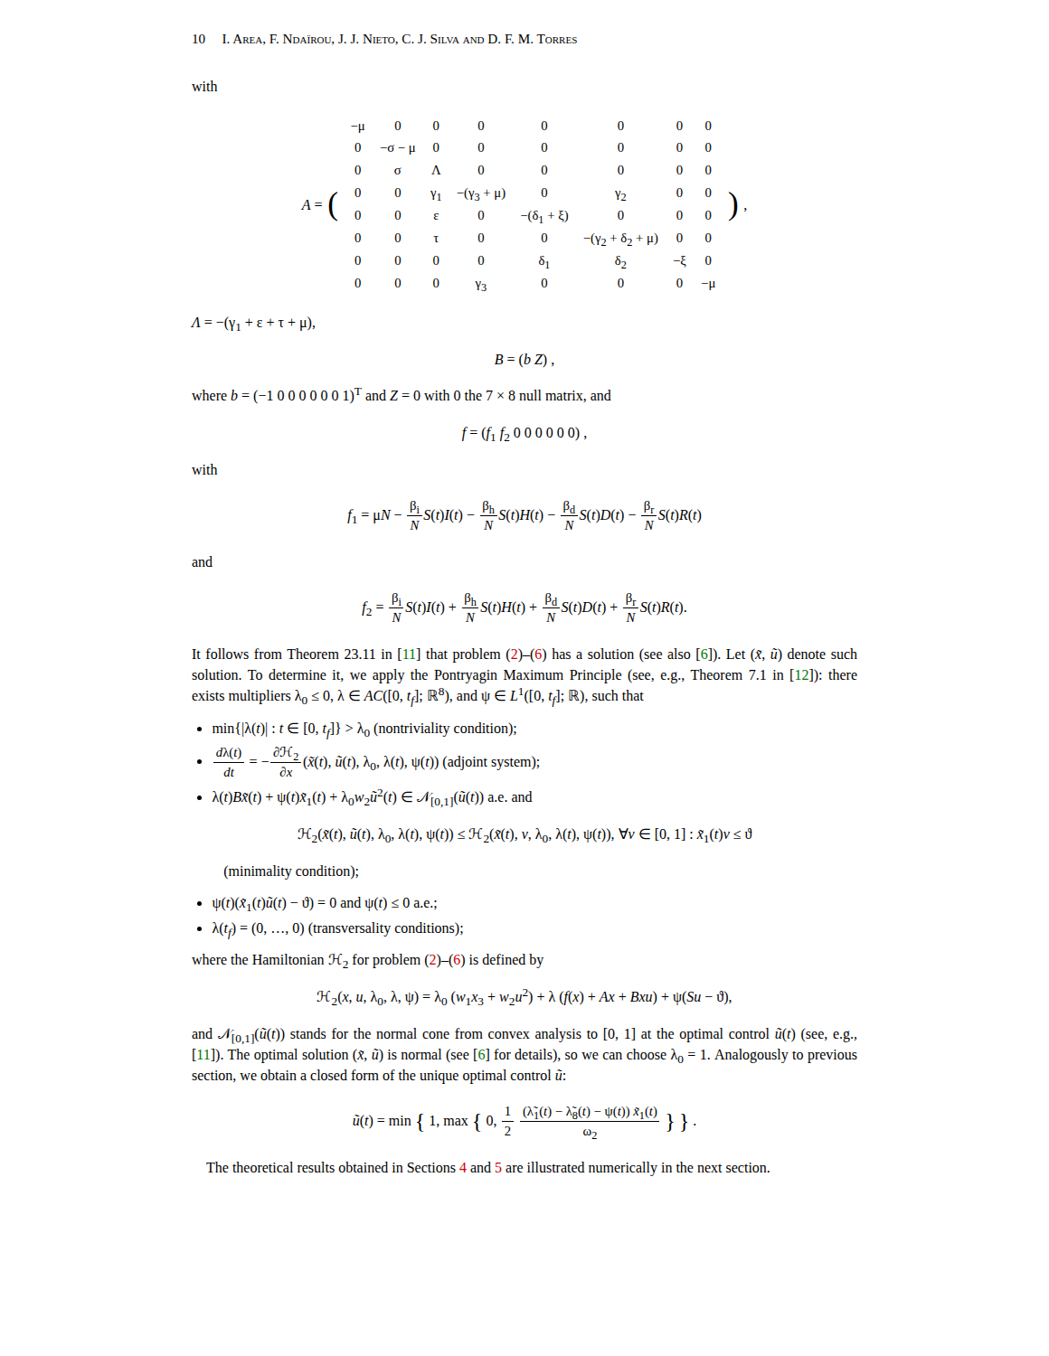10 I. Area, F. Ndaïrou, J. J. Nieto, C. J. Silva and D. F. M. Torres
with
A = (
| −μ | 0 | 0 | 0 | 0 | 0 | 0 | 0 |
| 0 | −σ − μ | 0 | 0 | 0 | 0 | 0 | 0 |
| 0 | σ | Λ | 0 | 0 | 0 | 0 | 0 |
| 0 | 0 | γ 1 | −(γ 3 + μ) | 0 | γ 2 | 0 | 0 |
| 0 | 0 | ε | 0 | −(δ 1 + ξ) | 0 | 0 | 0 |
| 0 | 0 | τ | 0 | 0 | −(γ 2 + δ 2 + μ) | 0 | 0 |
| 0 | 0 | 0 | 0 | δ 1 | δ 2 | −ξ | 0 |
| 0 | 0 | 0 | γ 3 | 0 | 0 | 0 | −μ |
) ,
Λ = −(γ1 + ε + τ + μ),
B = (b Z) ,
where b = (−1 0 0 0 0 0 0 1)T and Z = 0 with 0 the 7 × 8 null matrix, and
f = (f1 f2 0 0 0 0 0 0) ,
with
f1 = μN − βi N S(t)I(t) − βh N S(t)H(t) − βd N S(t)D(t) − βr N S(t)R(t)
and
f2 = βi N S(t)I(t) + βh N S(t)H(t) + βd N S(t)D(t) + βr N S(t)R(t).
It follows from Theorem 23.11 in [11] that problem (2)–(6) has a solution (see also [6]). Let (x̃, ũ) denote such solution. To determine it, we apply the Pontryagin Maximum Principle (see, e.g., Theorem 7.1 in [12]): there exists multipliers λ0 ≤ 0, λ ∈ AC([0, tf]; ℝ8), and ψ ∈ L1([0, tf]; ℝ), such that
min{|λ(t)| : t ∈ [0, tf]} > λ0 (nontriviality condition);
dλ(t) dt = −∂ℋ2∂x(x̃(t), ũ(t), λ0, λ(t), ψ(t)) (adjoint system);
λ(t)Bx̃(t) + ψ(t)x̃1(t) + λ0w2ũ2(t) ∈ 𝒩[0,1](ũ(t)) a.e. and
ℋ2(x̃(t), ũ(t), λ0, λ(t), ψ(t)) ≤ ℋ2(x̃(t), v, λ0, λ(t), ψ(t)), ∀v ∈ [0, 1] : x̃1(t)v ≤ ϑ
(minimality condition);
ψ(t)(x̃1(t)ũ(t) − ϑ) = 0 and ψ(t) ≤ 0 a.e.;
λ(tf) = (0, …, 0) (transversality conditions);
where the Hamiltonian ℋ2 for problem (2)–(6) is defined by
ℋ2(x, u, λ0, λ, ψ) = λ0 (w1x3 + w2u2) + λ (f(x) + Ax + Bxu) + ψ(Su − ϑ),
and 𝒩[0,1](ũ(t)) stands for the normal cone from convex analysis to [0, 1] at the optimal control ũ(t) (see, e.g., [11]). The optimal solution (x̃, ũ) is normal (see [6] for details), so we can choose λ0 = 1. Analogously to previous section, we obtain a closed form of the unique optimal control ũ:
ũ(t) = min { 1, max { 0, 12 (λ̃1(t) − λ̃8(t) − ψ(t)) x̃1(t) ω2 } } .
The theoretical results obtained in Sections 4 and 5 are illustrated numerically in the next section.